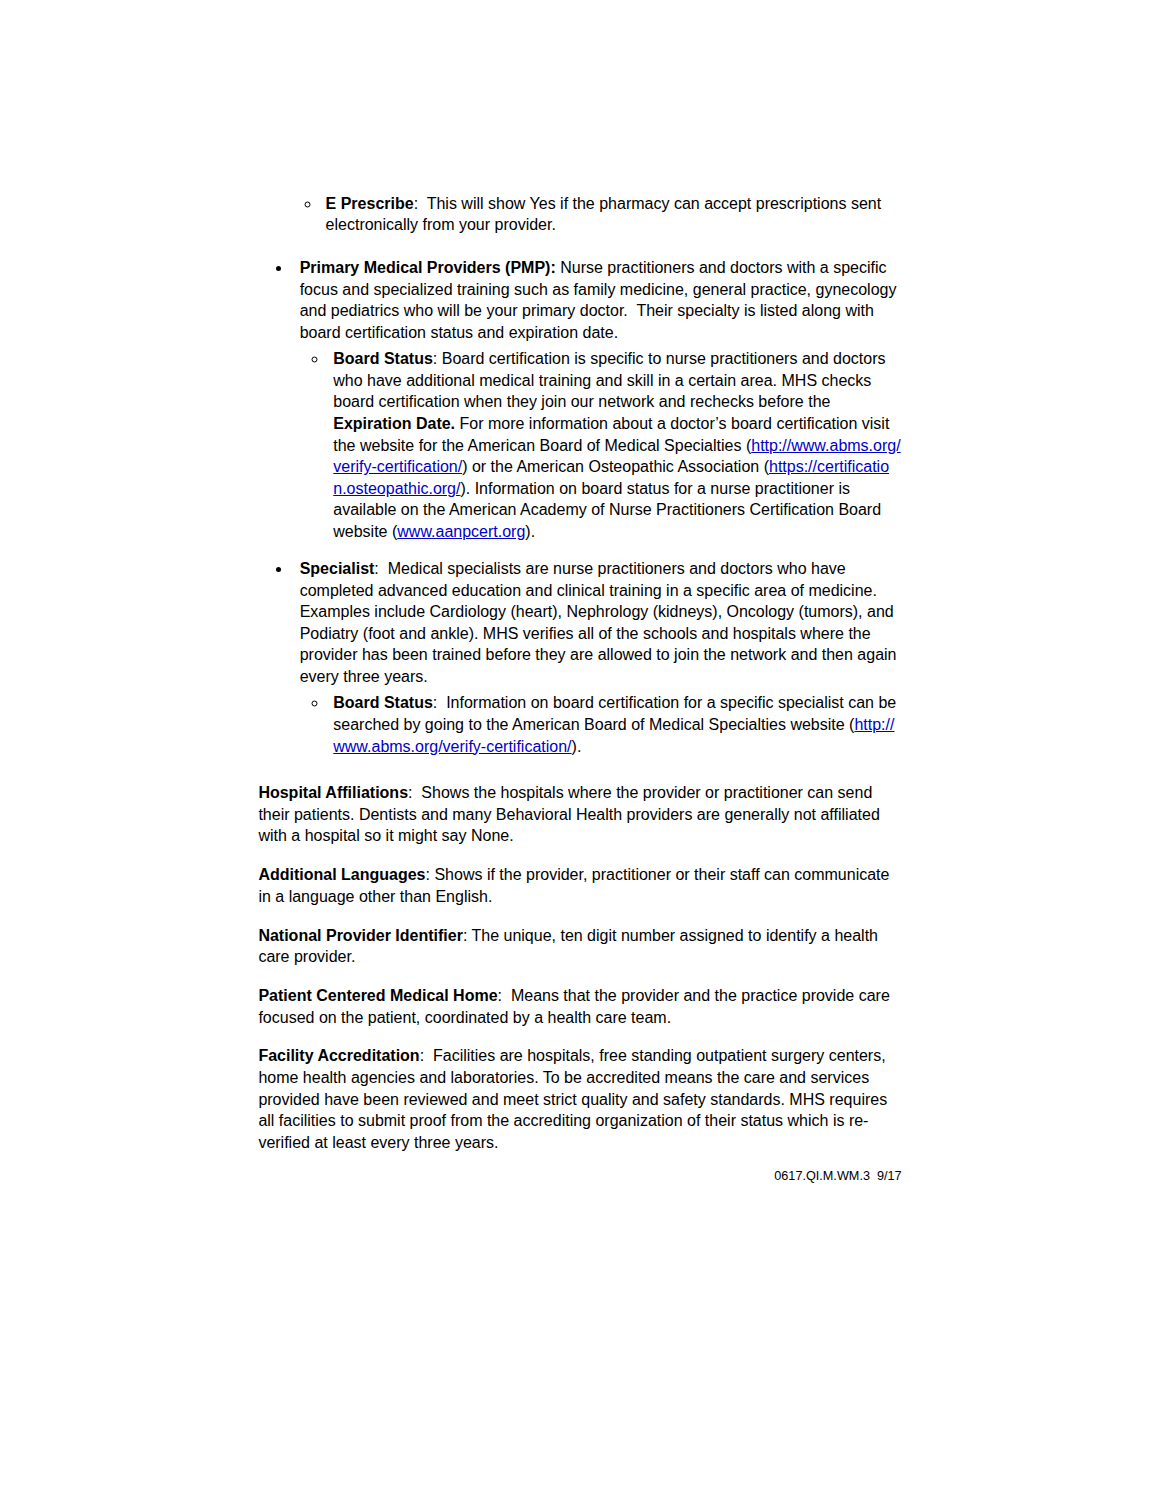●●●●mhs™
E Prescribe: This will show Yes if the pharmacy can accept prescriptions sent electronically from your provider.
Primary Medical Providers (PMP): Nurse practitioners and doctors with a specific focus and specialized training such as family medicine, general practice, gynecology and pediatrics who will be your primary doctor. Their specialty is listed along with board certification status and expiration date.
Board Status: Board certification is specific to nurse practitioners and doctors who have additional medical training and skill in a certain area. MHS checks board certification when they join our network and rechecks before the Expiration Date. For more information about a doctor’s board certification visit the website for the American Board of Medical Specialties (http://www.abms.org/verify-certification/) or the American Osteopathic Association (https://certification.osteopathic.org/). Information on board status for a nurse practitioner is available on the American Academy of Nurse Practitioners Certification Board website (www.aanpcert.org).
Specialist: Medical specialists are nurse practitioners and doctors who have completed advanced education and clinical training in a specific area of medicine. Examples include Cardiology (heart), Nephrology (kidneys), Oncology (tumors), and Podiatry (foot and ankle). MHS verifies all of the schools and hospitals where the provider has been trained before they are allowed to join the network and then again every three years.
Board Status: Information on board certification for a specific specialist can be searched by going to the American Board of Medical Specialties website (http://www.abms.org/verify-certification/).
Hospital Affiliations: Shows the hospitals where the provider or practitioner can send their patients. Dentists and many Behavioral Health providers are generally not affiliated with a hospital so it might say None.
Additional Languages: Shows if the provider, practitioner or their staff can communicate in a language other than English.
National Provider Identifier: The unique, ten digit number assigned to identify a health care provider.
Patient Centered Medical Home: Means that the provider and the practice provide care focused on the patient, coordinated by a health care team.
Facility Accreditation: Facilities are hospitals, free standing outpatient surgery centers, home health agencies and laboratories. To be accredited means the care and services provided have been reviewed and meet strict quality and safety standards. MHS requires all facilities to submit proof from the accrediting organization of their status which is re-verified at least every three years.
0617.QI.M.WM.3 9/17